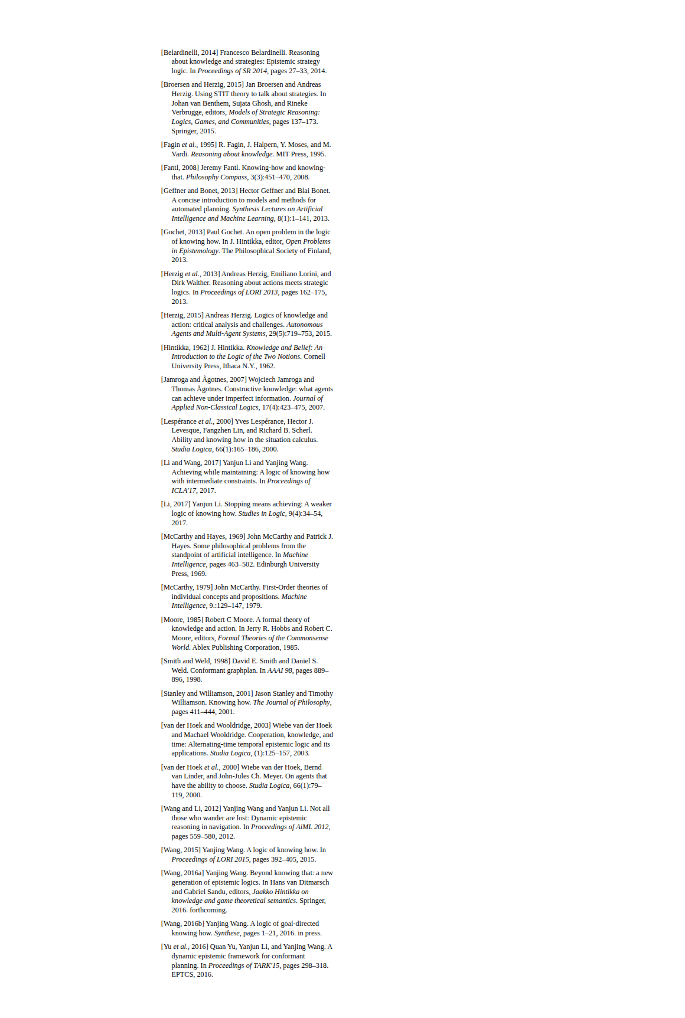[Belardinelli, 2014] Francesco Belardinelli. Reasoning about knowledge and strategies: Epistemic strategy logic. In Proceedings of SR 2014, pages 27–33, 2014.
[Broersen and Herzig, 2015] Jan Broersen and Andreas Herzig. Using STIT theory to talk about strategies. In Johan van Benthem, Sujata Ghosh, and Rineke Verbrugge, editors, Models of Strategic Reasoning: Logics, Games, and Communities, pages 137–173. Springer, 2015.
[Fagin et al., 1995] R. Fagin, J. Halpern, Y. Moses, and M. Vardi. Reasoning about knowledge. MIT Press, 1995.
[Fantl, 2008] Jeremy Fantl. Knowing-how and knowing-that. Philosophy Compass, 3(3):451–470, 2008.
[Geffner and Bonet, 2013] Hector Geffner and Blai Bonet. A concise introduction to models and methods for automated planning. Synthesis Lectures on Artificial Intelligence and Machine Learning, 8(1):1–141, 2013.
[Gochet, 2013] Paul Gochet. An open problem in the logic of knowing how. In J. Hintikka, editor, Open Problems in Epistemology. The Philosophical Society of Finland, 2013.
[Herzig et al., 2013] Andreas Herzig, Emiliano Lorini, and Dirk Walther. Reasoning about actions meets strategic logics. In Proceedings of LORI 2013, pages 162–175, 2013.
[Herzig, 2015] Andreas Herzig. Logics of knowledge and action: critical analysis and challenges. Autonomous Agents and Multi-Agent Systems, 29(5):719–753, 2015.
[Hintikka, 1962] J. Hintikka. Knowledge and Belief: An Introduction to the Logic of the Two Notions. Cornell University Press, Ithaca N.Y., 1962.
[Jamroga and Ågotnes, 2007] Wojciech Jamroga and Thomas Ågotnes. Constructive knowledge: what agents can achieve under imperfect information. Journal of Applied Non-Classical Logics, 17(4):423–475, 2007.
[Lespérance et al., 2000] Yves Lespérance, Hector J. Levesque, Fangzhen Lin, and Richard B. Scherl. Ability and knowing how in the situation calculus. Studia Logica, 66(1):165–186, 2000.
[Li and Wang, 2017] Yanjun Li and Yanjing Wang. Achieving while maintaining: A logic of knowing how with intermediate constraints. In Proceedings of ICLA'17, 2017.
[Li, 2017] Yanjun Li. Stopping means achieving: A weaker logic of knowing how. Studies in Logic, 9(4):34–54, 2017.
[McCarthy and Hayes, 1969] John McCarthy and Patrick J. Hayes. Some philosophical problems from the standpoint of artificial intelligence. In Machine Intelligence, pages 463–502. Edinburgh University Press, 1969.
[McCarthy, 1979] John McCarthy. First-Order theories of individual concepts and propositions. Machine Intelligence, 9.:129–147, 1979.
[Moore, 1985] Robert C Moore. A formal theory of knowledge and action. In Jerry R. Hobbs and Robert C. Moore, editors, Formal Theories of the Commonsense World. Ablex Publishing Corporation, 1985.
[Smith and Weld, 1998] David E. Smith and Daniel S. Weld. Conformant graphplan. In AAAI 98, pages 889–896, 1998.
[Stanley and Williamson, 2001] Jason Stanley and Timothy Williamson. Knowing how. The Journal of Philosophy, pages 411–444, 2001.
[van der Hoek and Wooldridge, 2003] Wiebe van der Hoek and Machael Wooldridge. Cooperation, knowledge, and time: Alternating-time temporal epistemic logic and its applications. Studia Logica, (1):125–157, 2003.
[van der Hoek et al., 2000] Wiebe van der Hoek, Bernd van Linder, and John-Jules Ch. Meyer. On agents that have the ability to choose. Studia Logica, 66(1):79–119, 2000.
[Wang and Li, 2012] Yanjing Wang and Yanjun Li. Not all those who wander are lost: Dynamic epistemic reasoning in navigation. In Proceedings of AiML 2012, pages 559–580, 2012.
[Wang, 2015] Yanjing Wang. A logic of knowing how. In Proceedings of LORI 2015, pages 392–405, 2015.
[Wang, 2016a] Yanjing Wang. Beyond knowing that: a new generation of epistemic logics. In Hans van Ditmarsch and Gabriel Sandu, editors, Jaakko Hintikka on knowledge and game theoretical semantics. Springer, 2016. forthcoming.
[Wang, 2016b] Yanjing Wang. A logic of goal-directed knowing how. Synthese, pages 1–21, 2016. in press.
[Yu et al., 2016] Quan Yu, Yanjun Li, and Yanjing Wang. A dynamic epistemic framework for conformant planning. In Proceedings of TARK'15, pages 298–318. EPTCS, 2016.